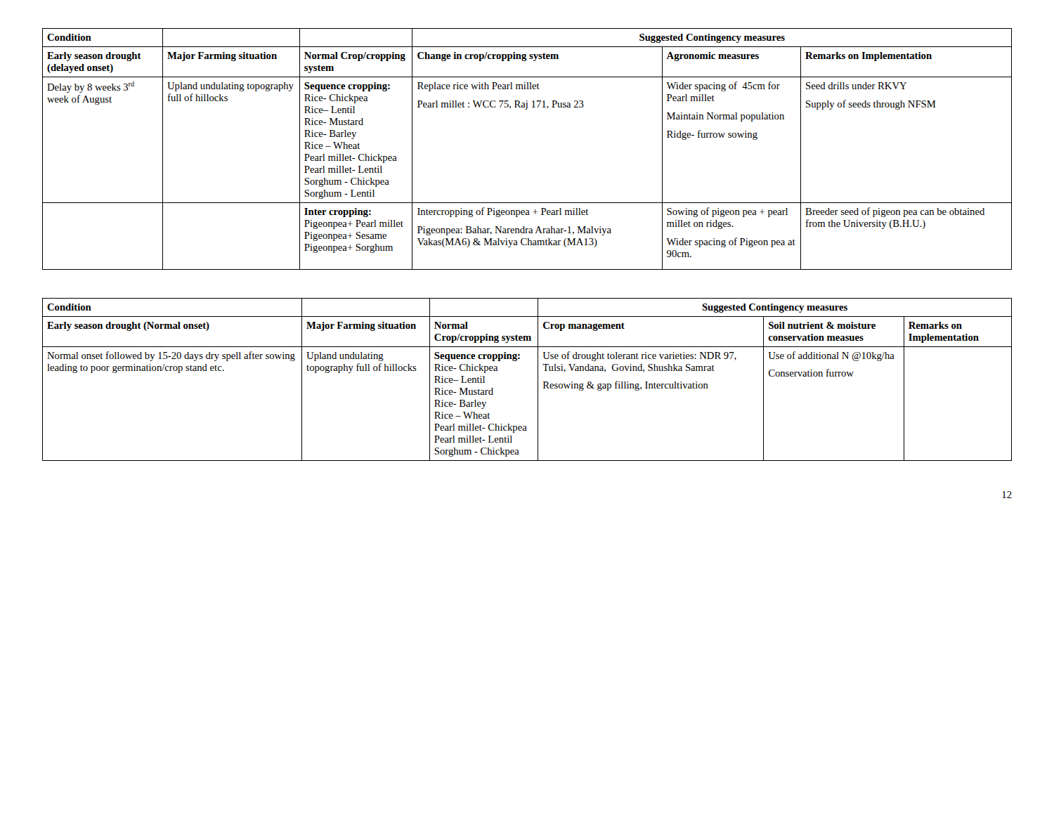| Condition | | | Suggested Contingency measures |
| --- | --- | --- | --- |
| Early season drought (delayed onset) | Major Farming situation | Normal Crop/cropping system | Change in crop/cropping system | Agronomic measures | Remarks on Implementation |
| Delay by 8 weeks 3 rd week of August | Upland undulating topography full of hillocks | Sequence cropping: Rice- Chickpea Rice– Lentil Rice- Mustard Rice- Barley Rice – Wheat Pearl millet- Chickpea Pearl millet- Lentil Sorghum - Chickpea Sorghum - Lentil | Replace rice with Pearl millet Pearl millet : WCC 75, Raj 171, Pusa 23 | Wider spacing of 45cm for Pearl millet Maintain Normal population Ridge- furrow sowing | Seed drills under RKVY Supply of seeds through NFSM |
| | | Inter cropping: Pigeonpea+ Pearl millet Pigeonpea+ Sesame Pigeonpea+ Sorghum | Intercropping of Pigeonpea + Pearl millet Pigeonpea: Bahar, Narendra Arahar-1, Malviya Vakas(MA6) & Malviya Chamtkar (MA13) | Sowing of pigeon pea + pearl millet on ridges. Wider spacing of Pigeon pea at 90cm. | Breeder seed of pigeon pea can be obtained from the University (B.H.U.) |
| Condition | | | Suggested Contingency measures |
| --- | --- | --- | --- |
| Early season drought (Normal onset) | Major Farming situation | Normal Crop/cropping system | Crop management | Soil nutrient & moisture conservation measues | Remarks on Implementation |
| Normal onset followed by 15-20 days dry spell after sowing leading to poor germination/crop stand etc. | Upland undulating topography full of hillocks | Sequence cropping: Rice- Chickpea Rice– Lentil Rice- Mustard Rice- Barley Rice – Wheat Pearl millet- Chickpea Pearl millet- Lentil Sorghum - Chickpea | Use of drought tolerant rice varieties: NDR 97, Tulsi, Vandana, Govind, Shushka Samrat Resowing & gap filling, Intercultivation | Use of additional N @10kg/ha Conservation furrow | |
12